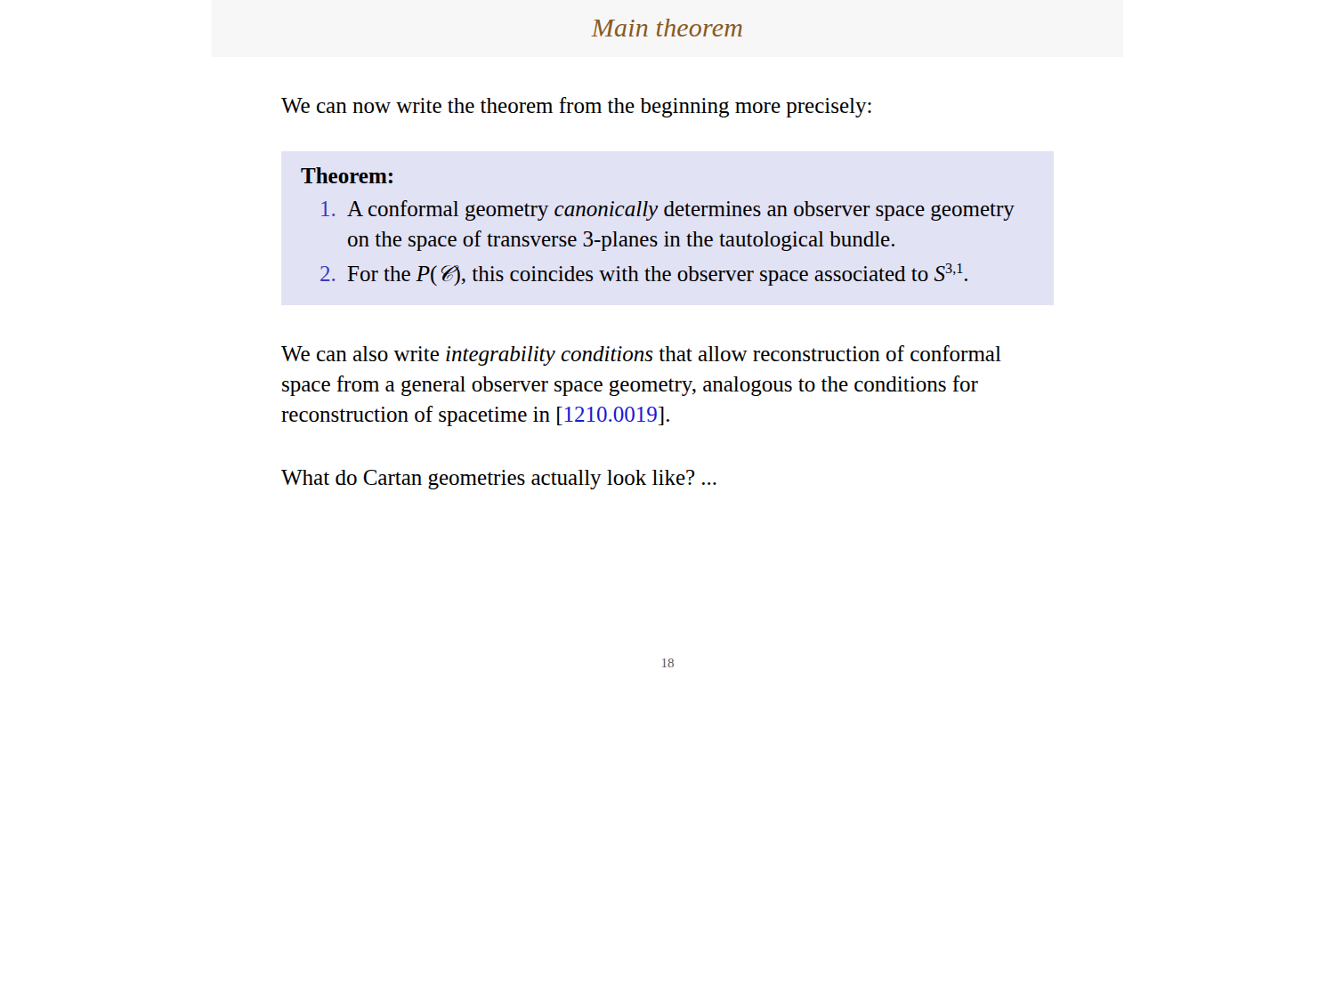Main theorem
We can now write the theorem from the beginning more precisely:
Theorem:
A conformal geometry canonically determines an observer space geometry on the space of transverse 3-planes in the tautological bundle.
For the P(𝒞), this coincides with the observer space associated to S3,1.
We can also write integrability conditions that allow reconstruction of conformal space from a general observer space geometry, analogous to the conditions for reconstruction of spacetime in [1210.0019].
What do Cartan geometries actually look like? ...
18